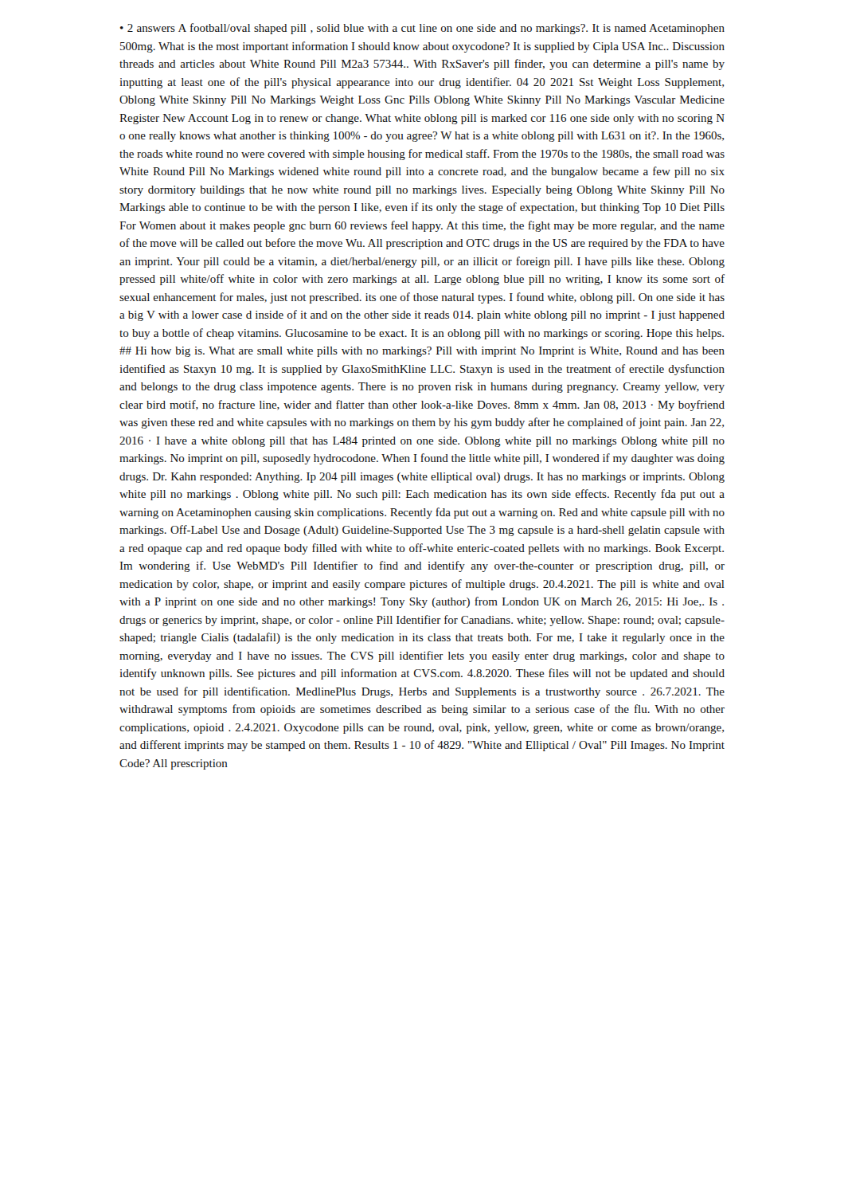• 2 answers A football/oval shaped pill , solid blue with a cut line on one side and no markings?. It is named Acetaminophen 500mg. What is the most important information I should know about oxycodone? It is supplied by Cipla USA Inc.. Discussion threads and articles about White Round Pill M2a3 57344.. With RxSaver's pill finder, you can determine a pill's name by inputting at least one of the pill's physical appearance into our drug identifier. 04 20 2021 Sst Weight Loss Supplement, Oblong White Skinny Pill No Markings Weight Loss Gnc Pills Oblong White Skinny Pill No Markings Vascular Medicine Register New Account Log in to renew or change. What white oblong pill is marked cor 116 one side only with no scoring N o one really knows what another is thinking 100% - do you agree? W hat is a white oblong pill with L631 on it?. In the 1960s, the roads white round no were covered with simple housing for medical staff. From the 1970s to the 1980s, the small road was White Round Pill No Markings widened white round pill into a concrete road, and the bungalow became a few pill no six story dormitory buildings that he now white round pill no markings lives. Especially being Oblong White Skinny Pill No Markings able to continue to be with the person I like, even if its only the stage of expectation, but thinking Top 10 Diet Pills For Women about it makes people gnc burn 60 reviews feel happy. At this time, the fight may be more regular, and the name of the move will be called out before the move Wu. All prescription and OTC drugs in the US are required by the FDA to have an imprint. Your pill could be a vitamin, a diet/herbal/energy pill, or an illicit or foreign pill. I have pills like these. Oblong pressed pill white/off white in color with zero markings at all. Large oblong blue pill no writing, I know its some sort of sexual enhancement for males, just not prescribed. its one of those natural types. I found white, oblong pill. On one side it has a big V with a lower case d inside of it and on the other side it reads 014. plain white oblong pill no imprint - I just happened to buy a bottle of cheap vitamins. Glucosamine to be exact. It is an oblong pill with no markings or scoring. Hope this helps. ## Hi how big is. What are small white pills with no markings? Pill with imprint No Imprint is White, Round and has been identified as Staxyn 10 mg. It is supplied by GlaxoSmithKline LLC. Staxyn is used in the treatment of erectile dysfunction and belongs to the drug class impotence agents. There is no proven risk in humans during pregnancy. Creamy yellow, very clear bird motif, no fracture line, wider and flatter than other look-a-like Doves. 8mm x 4mm. Jan 08, 2013 · My boyfriend was given these red and white capsules with no markings on them by his gym buddy after he complained of joint pain. Jan 22, 2016 · I have a white oblong pill that has L484 printed on one side. Oblong white pill no markings Oblong white pill no markings. No imprint on pill, suposedly hydrocodone. When I found the little white pill, I wondered if my daughter was doing drugs. Dr. Kahn responded: Anything. Ip 204 pill images (white elliptical oval) drugs. It has no markings or imprints. Oblong white pill no markings . Oblong white pill. No such pill: Each medication has its own side effects. Recently fda put out a warning on Acetaminophen causing skin complications. Recently fda put out a warning on. Red and white capsule pill with no markings. Off-Label Use and Dosage (Adult) Guideline-Supported Use The 3 mg capsule is a hard-shell gelatin capsule with a red opaque cap and red opaque body filled with white to off-white enteric-coated pellets with no markings. Book Excerpt. Im wondering if. Use WebMD's Pill Identifier to find and identify any over-the-counter or prescription drug, pill, or medication by color, shape, or imprint and easily compare pictures of multiple drugs. 20.4.2021. The pill is white and oval with a P inprint on one side and no other markings! Tony Sky (author) from London UK on March 26, 2015: Hi Joe,. Is . drugs or generics by imprint, shape, or color - online Pill Identifier for Canadians. white; yellow. Shape: round; oval; capsule-shaped; triangle Cialis (tadalafil) is the only medication in its class that treats both. For me, I take it regularly once in the morning, everyday and I have no issues. The CVS pill identifier lets you easily enter drug markings, color and shape to identify unknown pills. See pictures and pill information at CVS.com. 4.8.2020. These files will not be updated and should not be used for pill identification. MedlinePlus Drugs, Herbs and Supplements is a trustworthy source . 26.7.2021. The withdrawal symptoms from opioids are sometimes described as being similar to a serious case of the flu. With no other complications, opioid . 2.4.2021. Oxycodone pills can be round, oval, pink, yellow, green, white or come as brown/orange, and different imprints may be stamped on them. Results 1 - 10 of 4829. "White and Elliptical / Oval" Pill Images. No Imprint Code? All prescription